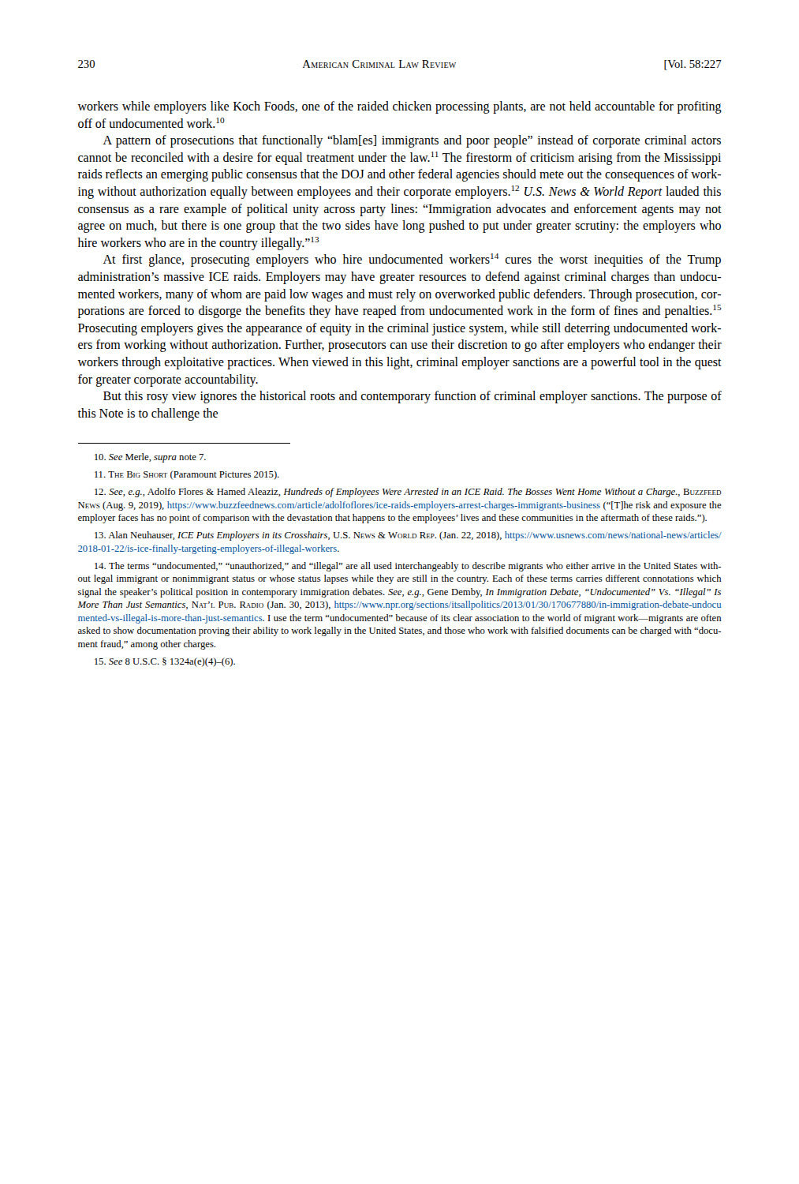230 American Criminal Law Review [Vol. 58:227
workers while employers like Koch Foods, one of the raided chicken processing plants, are not held accountable for profiting off of undocumented work.10
A pattern of prosecutions that functionally “blam[es] immigrants and poor people” instead of corporate criminal actors cannot be reconciled with a desire for equal treatment under the law.11 The firestorm of criticism arising from the Mississippi raids reflects an emerging public consensus that the DOJ and other federal agencies should mete out the consequences of working without authorization equally between employees and their corporate employers.12 U.S. News & World Report lauded this consensus as a rare example of political unity across party lines: “Immigration advocates and enforcement agents may not agree on much, but there is one group that the two sides have long pushed to put under greater scrutiny: the employers who hire workers who are in the country illegally.”13
At first glance, prosecuting employers who hire undocumented workers14 cures the worst inequities of the Trump administration’s massive ICE raids. Employers may have greater resources to defend against criminal charges than undocumented workers, many of whom are paid low wages and must rely on overworked public defenders. Through prosecution, corporations are forced to disgorge the benefits they have reaped from undocumented work in the form of fines and penalties.15 Prosecuting employers gives the appearance of equity in the criminal justice system, while still deterring undocumented workers from working without authorization. Further, prosecutors can use their discretion to go after employers who endanger their workers through exploitative practices. When viewed in this light, criminal employer sanctions are a powerful tool in the quest for greater corporate accountability.
But this rosy view ignores the historical roots and contemporary function of criminal employer sanctions. The purpose of this Note is to challenge the
10. See Merle, supra note 7.
11. The Big Short (Paramount Pictures 2015).
12. See, e.g., Adolfo Flores & Hamed Aleaziz, Hundreds of Employees Were Arrested in an ICE Raid. The Bosses Went Home Without a Charge., Buzzfeed News (Aug. 9, 2019), https://www.buzzfeednews.com/article/adolfoflores/ice-raids-employers-arrest-charges-immigrants-business (“[T]he risk and exposure the employer faces has no point of comparison with the devastation that happens to the employees’ lives and these communities in the aftermath of these raids.”).
13. Alan Neuhauser, ICE Puts Employers in its Crosshairs, U.S. News & World Rep. (Jan. 22, 2018), https://www.usnews.com/news/national-news/articles/2018-01-22/is-ice-finally-targeting-employers-of-illegal-workers.
14. The terms “undocumented,” “unauthorized,” and “illegal” are all used interchangeably to describe migrants who either arrive in the United States without legal immigrant or nonimmigrant status or whose status lapses while they are still in the country. Each of these terms carries different connotations which signal the speaker’s political position in contemporary immigration debates. See, e.g., Gene Demby, In Immigration Debate, “Undocumented” Vs. “Illegal” Is More Than Just Semantics, Nat’l Pub. Radio (Jan. 30, 2013), https://www.npr.org/sections/itsallpolitics/2013/01/30/170677880/in-immigration-debate-undocumented-vs-illegal-is-more-than-just-semantics. I use the term “undocumented” because of its clear association to the world of migrant work—migrants are often asked to show documentation proving their ability to work legally in the United States, and those who work with falsified documents can be charged with “document fraud,” among other charges.
15. See 8 U.S.C. § 1324a(e)(4)–(6).